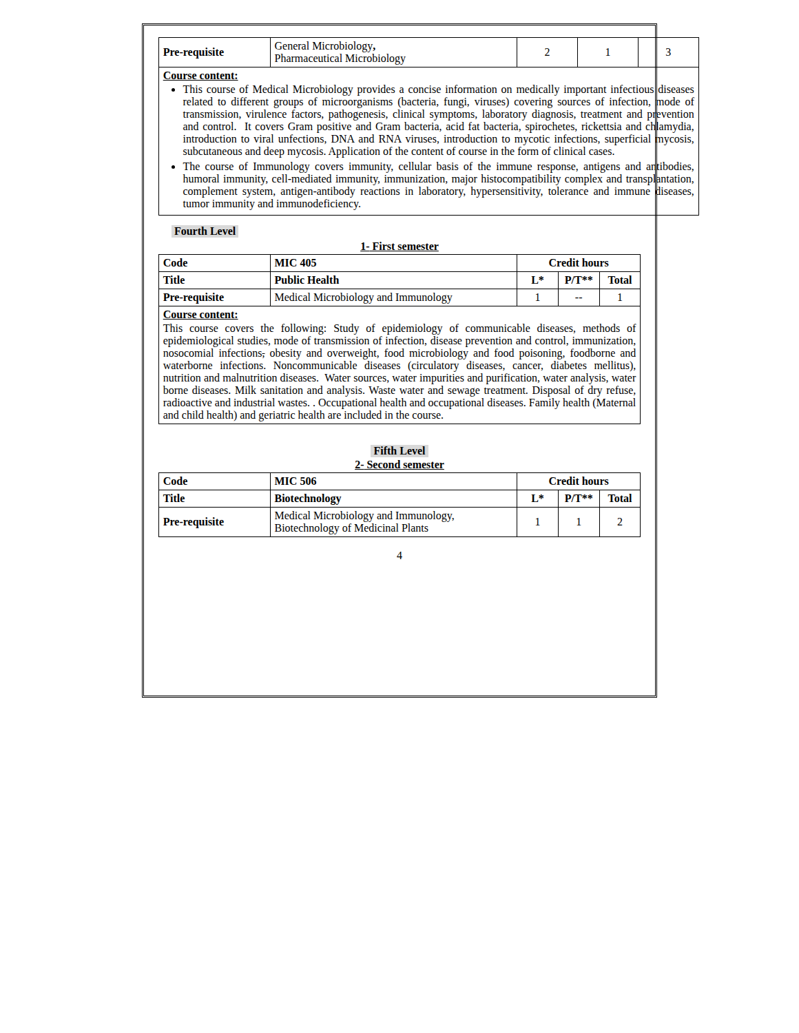| Pre-requisite | General Microbiology , Pharmaceutical Microbiology | 2 | 1 | 3 |
| Course content: This course of Medical Microbiology provides a concise information on medically important infectious diseases related to different groups of microorganisms (bacteria, fungi, viruses) covering sources of infection, mode of transmission, virulence factors, pathogenesis, clinical symptoms, laboratory diagnosis, treatment and prevention and control. It covers Gram positive and Gram bacteria, acid fat bacteria, spirochetes, rickettsia and chlamydia, introduction to viral unfections, DNA and RNA viruses, introduction to mycotic infections, superficial mycosis, subcutaneous and deep mycosis. Application of the content of course in the form of clinical cases. The course of Immunology covers immunity, cellular basis of the immune response, antigens and antibodies, humoral immunity, cell-mediated immunity, immunization, major histocompatibility complex and transplantation, complement system, antigen-antibody reactions in laboratory, hypersensitivity, tolerance and immune diseases, tumor immunity and immunodeficiency. |
Fourth Level
1- First semester
| Code | MIC 405 | Credit hours |
| Title | Public Health | L* | P/T** | Total |
| Pre-requisite | Medical Microbiology and Immunology | 1 | -- | 1 |
| Course content: This course covers the following: Study of epidemiology of communicable diseases, methods of epidemiological studies, mode of transmission of infection, disease prevention and control, immunization, nosocomial infections , obesity and overweight, food microbiology and food poisoning, foodborne and waterborne infections. Noncommunicable diseases (circulatory diseases, cancer, diabetes mellitus), nutrition and malnutrition diseases. Water sources, water impurities and purification, water analysis, water borne diseases. Milk sanitation and analysis. Waste water and sewage treatment. Disposal of dry refuse, radioactive and industrial wastes. . Occupational health and occupational diseases. Family health (Maternal and child health) and geriatric health are included in the course. |
Fifth Level
2- Second semester
| Code | MIC 506 | Credit hours |
| Title | Biotechnology | L* | P/T** | Total |
| Pre-requisite | Medical Microbiology and Immunology, Biotechnology of Medicinal Plants | 1 | 1 | 2 |
4